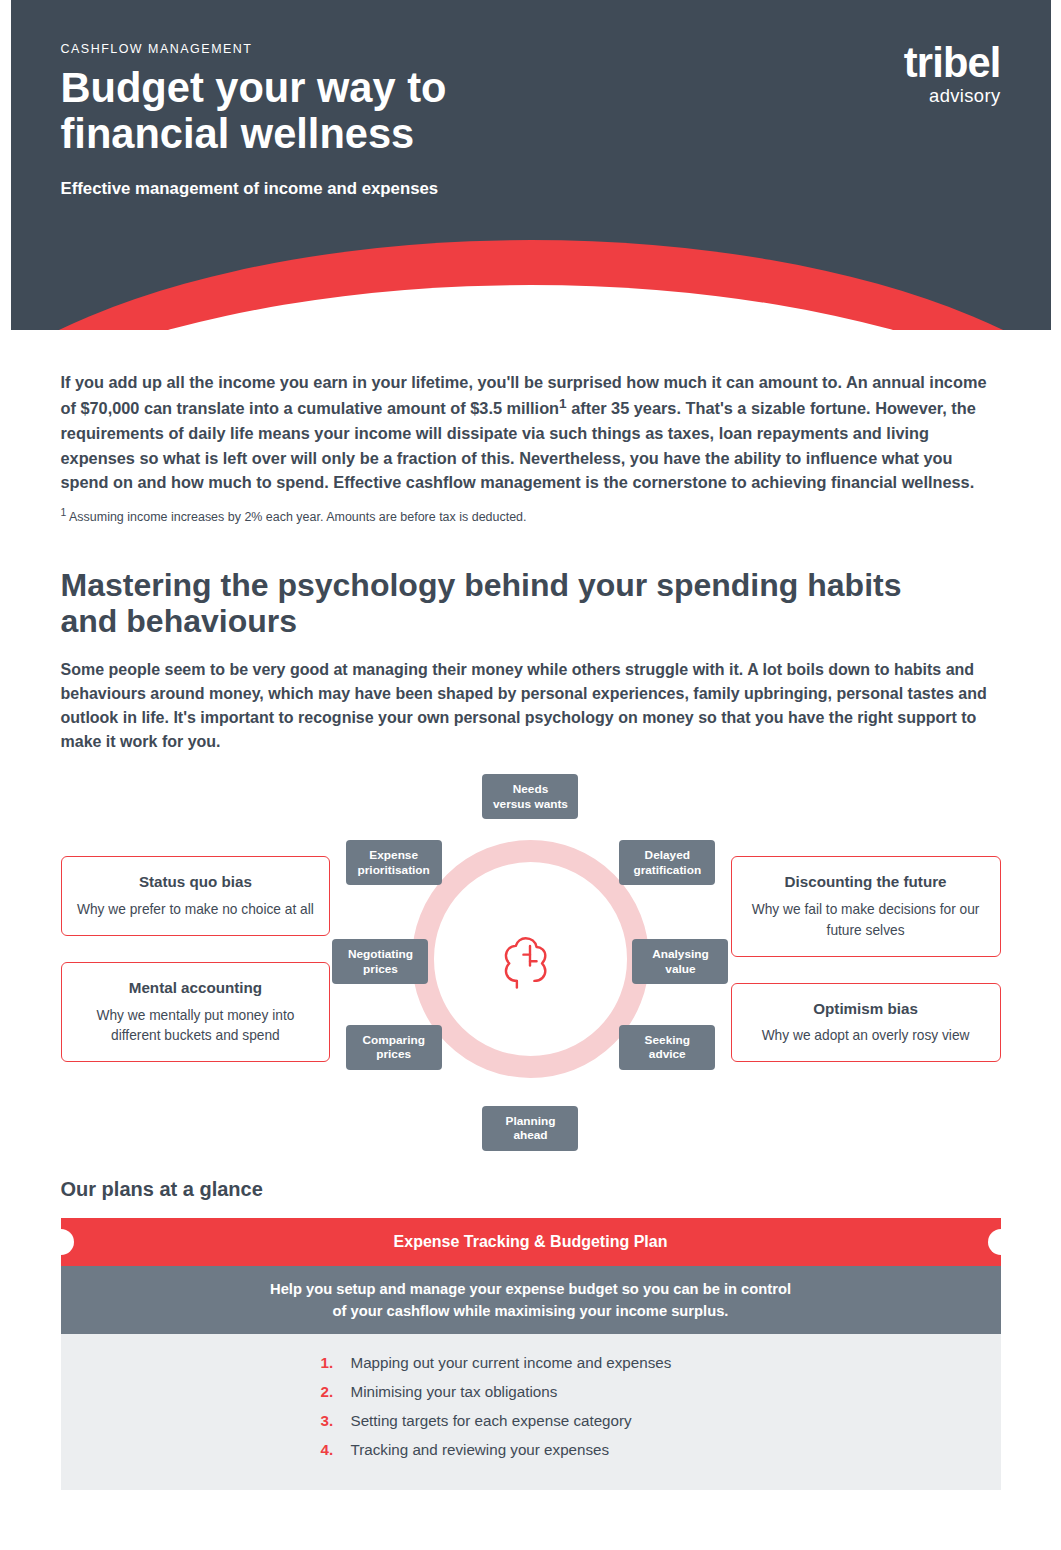tribel
advisory
CASHFLOW MANAGEMENT
Budget your way to
financial wellness
Effective management of income and expenses
If you add up all the income you earn in your lifetime, you'll be surprised how much it can amount to. An annual income of $70,000 can translate into a cumulative amount of $3.5 million1 after 35 years. That's a sizable fortune. However, the requirements of daily life means your income will dissipate via such things as taxes, loan repayments and living expenses so what is left over will only be a fraction of this. Nevertheless, you have the ability to influence what you spend on and how much to spend. Effective cashflow management is the cornerstone to achieving financial wellness.
1 Assuming income increases by 2% each year. Amounts are before tax is deducted.
Mastering the psychology behind your spending habits
and behaviours
Some people seem to be very good at managing their money while others struggle with it. A lot boils down to habits and behaviours around money, which may have been shaped by personal experiences, family upbringing, personal tastes and outlook in life. It's important to recognise your own personal psychology on money so that you have the right support to make it work for you.
Status quo bias Why we prefer to make no choice at all
Mental accounting Why we mentally put money into different buckets and spend
Needs
versus wants
Delayed
gratification
Analysing
value
Seeking
advice
Planning
ahead
Comparing
prices
Negotiating
prices
Expense
prioritisation
Discounting the future Why we fail to make decisions for our future selves
Optimism bias Why we adopt an overly rosy view
Our plans at a glance
Expense Tracking & Budgeting Plan
Help you setup and manage your expense budget so you can be in control
of your cashflow while maximising your income surplus.
Mapping out your current income and expenses
Minimising your tax obligations
Setting targets for each expense category
Tracking and reviewing your expenses